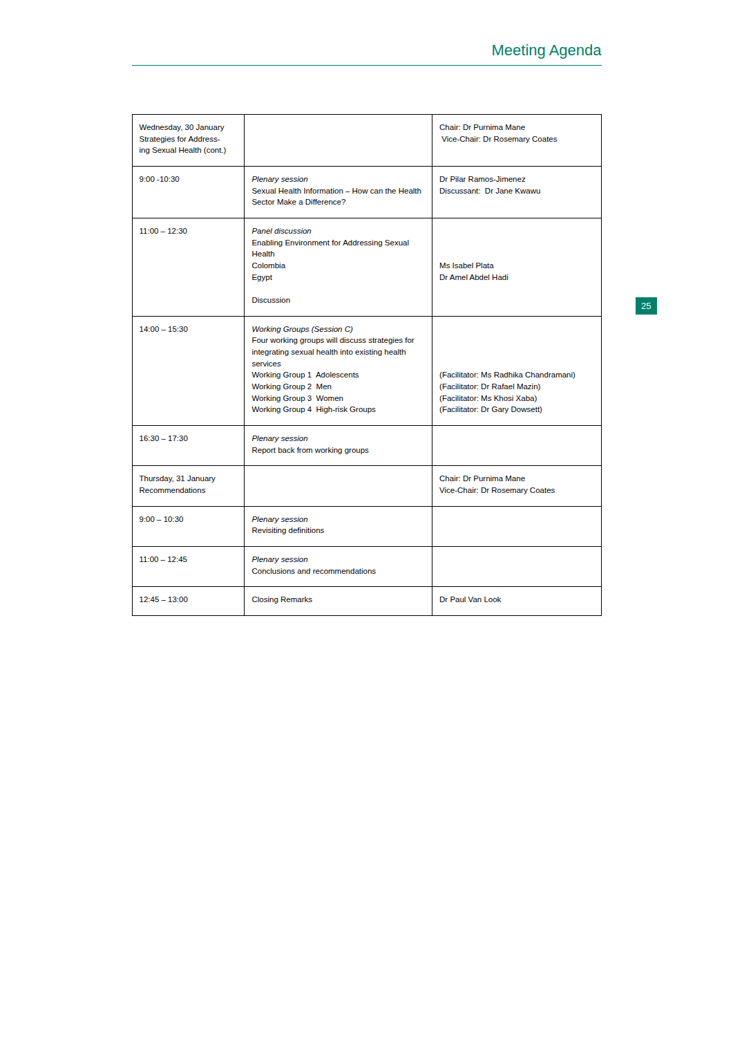Meeting Agenda
25
| Wednesday, 30 January Strategies for Address- ing Sexual Health (cont.) | | Chair: Dr Purnima Mane Vice-Chair: Dr Rosemary Coates |
| 9:00 -10:30 | Plenary session Sexual Health Information – How can the Health Sector Make a Difference? | Dr Pilar Ramos-Jimenez Discussant: Dr Jane Kwawu |
| 11:00 – 12:30 | Panel discussion Enabling Environment for Addressing Sexual Health Colombia Egypt Discussion | Ms Isabel Plata Dr Amel Abdel Hadi |
| 14:00 – 15:30 | Working Groups (Session C) Four working groups will discuss strategies for integrating sexual health into existing health services Working Group 1 Adolescents Working Group 2 Men Working Group 3 Women Working Group 4 High-risk Groups | (Facilitator: Ms Radhika Chandramani) (Facilitator: Dr Rafael Mazin) (Facilitator: Ms Khosi Xaba) (Facilitator: Dr Gary Dowsett) |
| 16:30 – 17:30 | Plenary session Report back from working groups | |
| Thursday, 31 January Recommendations | | Chair: Dr Purnima Mane Vice-Chair: Dr Rosemary Coates |
| 9:00 – 10:30 | Plenary session Revisiting definitions | |
| 11:00 – 12:45 | Plenary session Conclusions and recommendations | |
| 12:45 – 13:00 | Closing Remarks | Dr Paul Van Look |